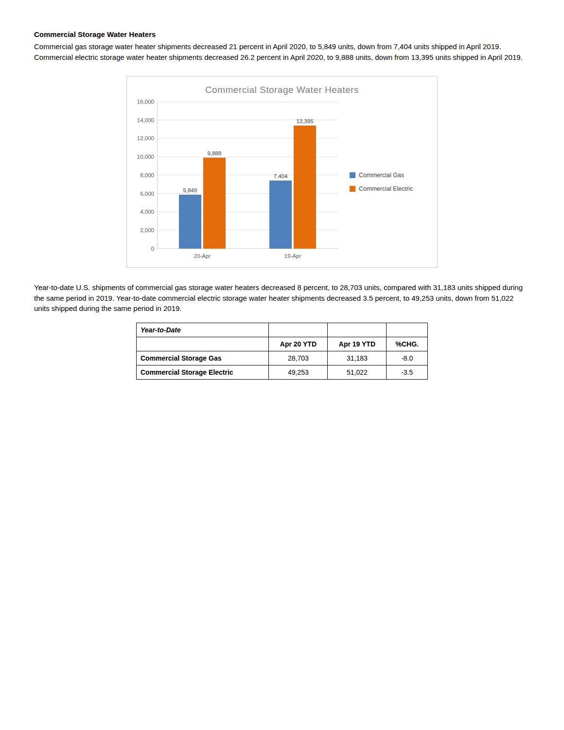Commercial Storage Water Heaters
Commercial gas storage water heater shipments decreased 21 percent in April 2020, to 5,849 units, down from 7,404 units shipped in April 2019. Commercial electric storage water heater shipments decreased 26.2 percent in April 2020, to 9,888 units, down from 13,395 units shipped in April 2019.
Commercial Storage Water Heaters
16,000
14,000
12,000
10,000
8,000
6,000
4,000
2,000
0
5,849
9,888
7,404
13,395
20-Apr 19-Apr
Commercial Gas
Commercial Electric
Year-to-date U.S. shipments of commercial gas storage water heaters decreased 8 percent, to 28,703 units, compared with 31,183 units shipped during the same period in 2019. Year-to-date commercial electric storage water heater shipments decreased 3.5 percent, to 49,253 units, down from 51,022 units shipped during the same period in 2019.
| Year-to-Date | | | |
| | Apr 20 YTD | Apr 19 YTD | %CHG. |
| Commercial Storage Gas | 28,703 | 31,183 | -8.0 |
| Commercial Storage Electric | 49,253 | 51,022 | -3.5 |